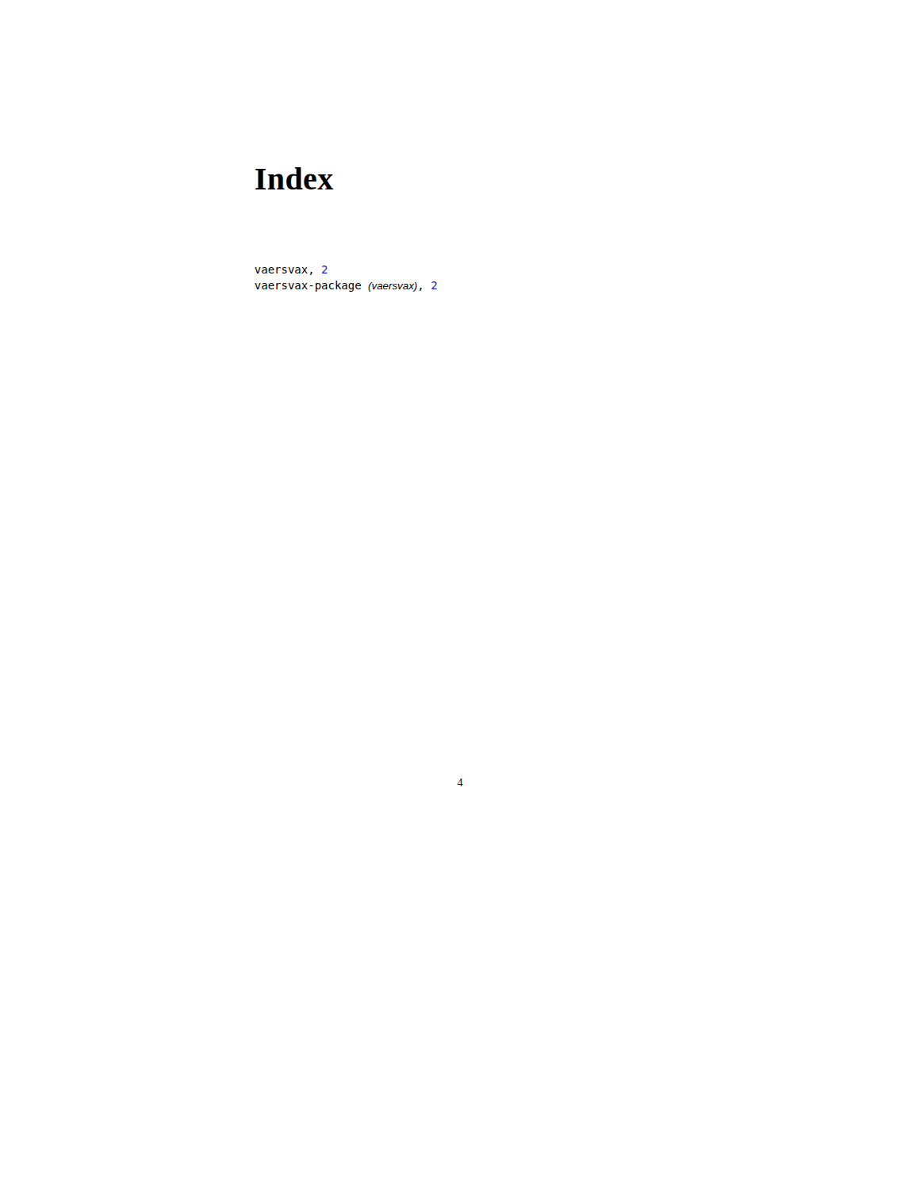Index
vaersvax, 2
vaersvax-package (vaersvax), 2
4